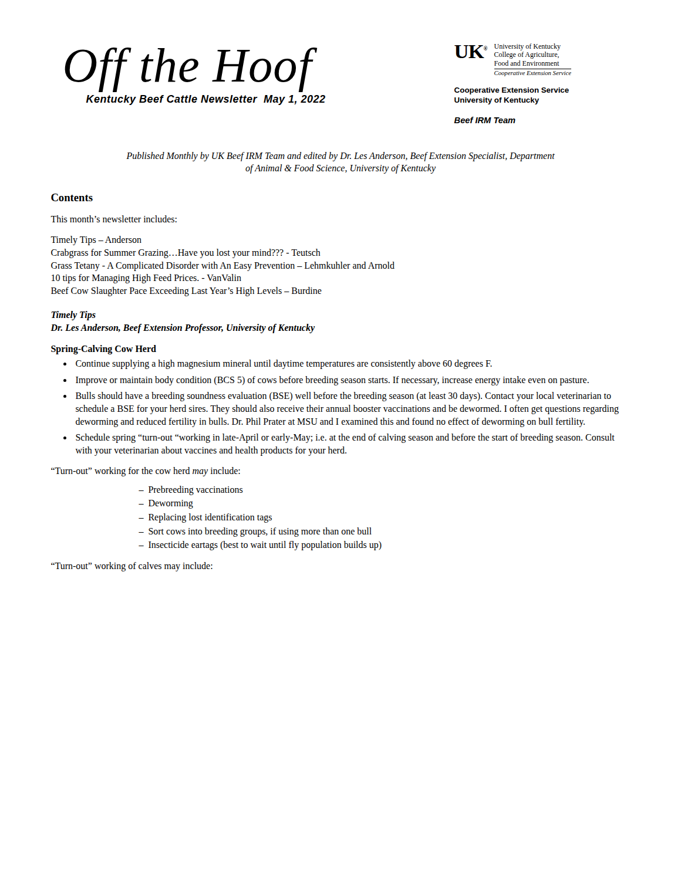UK®
University of Kentucky
College of Agriculture,
Food and Environment Cooperative Extension Service
Cooperative Extension Service
University of Kentucky
Beef IRM Team
Off the Hoof
Kentucky Beef Cattle Newsletter May 1, 2022
Published Monthly by UK Beef IRM Team and edited by Dr. Les Anderson, Beef Extension Specialist, Department
of Animal & Food Science, University of Kentucky
Contents
This month’s newsletter includes:
Timely Tips – Anderson
Crabgrass for Summer Grazing…Have you lost your mind??? - Teutsch
Grass Tetany - A Complicated Disorder with An Easy Prevention – Lehmkuhler and Arnold
10 tips for Managing High Feed Prices. - VanValin
Beef Cow Slaughter Pace Exceeding Last Year’s High Levels – Burdine
Timely Tips
Dr. Les Anderson, Beef Extension Professor, University of Kentucky
Spring-Calving Cow Herd
Continue supplying a high magnesium mineral until daytime temperatures are consistently above 60 degrees F.
Improve or maintain body condition (BCS 5) of cows before breeding season starts. If necessary, increase energy intake even on pasture.
Bulls should have a breeding soundness evaluation (BSE) well before the breeding season (at least 30 days). Contact your local veterinarian to schedule a BSE for your herd sires. They should also receive their annual booster vaccinations and be dewormed. I often get questions regarding deworming and reduced fertility in bulls. Dr. Phil Prater at MSU and I examined this and found no effect of deworming on bull fertility.
Schedule spring “turn-out “working in late-April or early-May; i.e. at the end of calving season and before the start of breeding season. Consult with your veterinarian about vaccines and health products for your herd.
“Turn-out” working for the cow herd may include:
Prebreeding vaccinations
Deworming
Replacing lost identification tags
Sort cows into breeding groups, if using more than one bull
Insecticide eartags (best to wait until fly population builds up)
“Turn-out” working of calves may include: